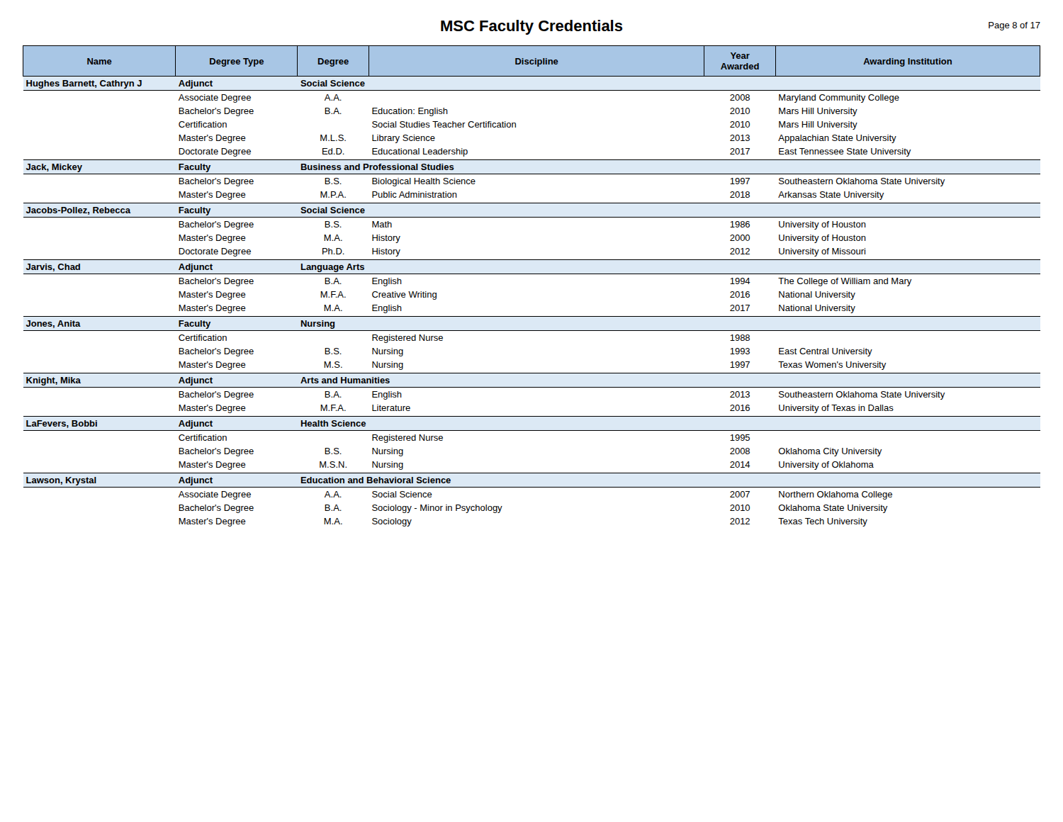MSC Faculty Credentials
Page 8 of 17
| Name | Degree Type | Degree | Discipline | Year Awarded | Awarding Institution |
| --- | --- | --- | --- | --- | --- |
| Hughes Barnett, Cathryn J | Adjunct | Social Science |
| | Associate Degree | A.A. | | 2008 | Maryland Community College |
| | Bachelor's Degree | B.A. | Education: English | 2010 | Mars Hill University |
| | Certification | | Social Studies Teacher Certification | 2010 | Mars Hill University |
| | Master's Degree | M.L.S. | Library Science | 2013 | Appalachian State University |
| | Doctorate Degree | Ed.D. | Educational Leadership | 2017 | East Tennessee State University |
| Jack, Mickey | Faculty | Business and Professional Studies |
| | Bachelor's Degree | B.S. | Biological Health Science | 1997 | Southeastern Oklahoma State University |
| | Master's Degree | M.P.A. | Public Administration | 2018 | Arkansas State University |
| Jacobs-Pollez, Rebecca | Faculty | Social Science |
| | Bachelor's Degree | B.S. | Math | 1986 | University of Houston |
| | Master's Degree | M.A. | History | 2000 | University of Houston |
| | Doctorate Degree | Ph.D. | History | 2012 | University of Missouri |
| Jarvis, Chad | Adjunct | Language Arts |
| | Bachelor's Degree | B.A. | English | 1994 | The College of William and Mary |
| | Master's Degree | M.F.A. | Creative Writing | 2016 | National University |
| | Master's Degree | M.A. | English | 2017 | National University |
| Jones, Anita | Faculty | Nursing |
| | Certification | | Registered Nurse | 1988 | |
| | Bachelor's Degree | B.S. | Nursing | 1993 | East Central University |
| | Master's Degree | M.S. | Nursing | 1997 | Texas Women's University |
| Knight, Mika | Adjunct | Arts and Humanities |
| | Bachelor's Degree | B.A. | English | 2013 | Southeastern Oklahoma State University |
| | Master's Degree | M.F.A. | Literature | 2016 | University of Texas in Dallas |
| LaFevers, Bobbi | Adjunct | Health Science |
| | Certification | | Registered Nurse | 1995 | |
| | Bachelor's Degree | B.S. | Nursing | 2008 | Oklahoma City University |
| | Master's Degree | M.S.N. | Nursing | 2014 | University of Oklahoma |
| Lawson, Krystal | Adjunct | Education and Behavioral Science |
| | Associate Degree | A.A. | Social Science | 2007 | Northern Oklahoma College |
| | Bachelor's Degree | B.A. | Sociology - Minor in Psychology | 2010 | Oklahoma State University |
| | Master's Degree | M.A. | Sociology | 2012 | Texas Tech University |